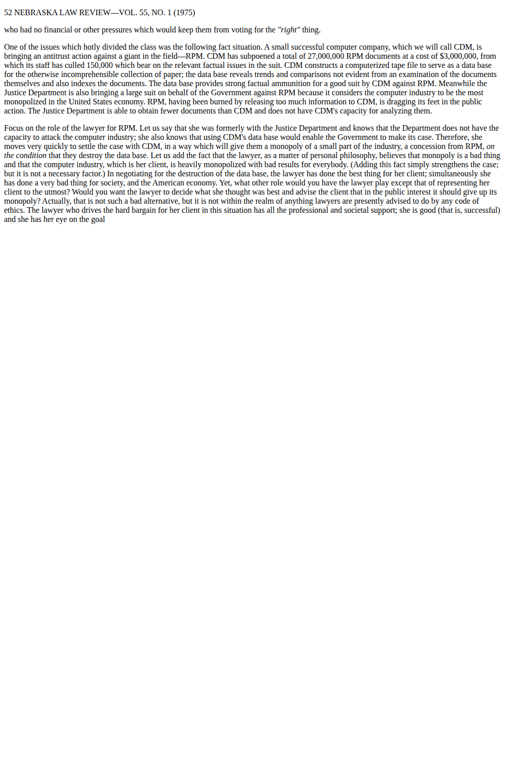52 NEBRASKA LAW REVIEW—VOL. 55, NO. 1 (1975)
who had no financial or other pressures which would keep them from voting for the "right" thing.
One of the issues which hotly divided the class was the following fact situation. A small successful computer company, which we will call CDM, is bringing an antitrust action against a giant in the field—RPM. CDM has subpoened a total of 27,000,000 RPM documents at a cost of $3,000,000, from which its staff has culled 150,000 which bear on the relevant factual issues in the suit. CDM constructs a computerized tape file to serve as a data base for the otherwise incomprehensible collection of paper; the data base reveals trends and comparisons not evident from an examination of the documents themselves and also indexes the documents. The data base provides strong factual ammunition for a good suit by CDM against RPM. Meanwhile the Justice Department is also bringing a large suit on behalf of the Government against RPM because it considers the computer industry to be the most monopolized in the United States economy. RPM, having been burned by releasing too much information to CDM, is dragging its feet in the public action. The Justice Department is able to obtain fewer documents than CDM and does not have CDM's capacity for analyzing them.
Focus on the role of the lawyer for RPM. Let us say that she was formerly with the Justice Department and knows that the Department does not have the capacity to attack the computer industry; she also knows that using CDM's data base would enable the Government to make its case. Therefore, she moves very quickly to settle the case with CDM, in a way which will give them a monopoly of a small part of the industry, a concession from RPM, on the condition that they destroy the data base. Let us add the fact that the lawyer, as a matter of personal philosophy, believes that monopoly is a bad thing and that the computer industry, which is her client, is heavily monopolized with bad results for everybody. (Adding this fact simply strengthens the case; but it is not a necessary factor.) In negotiating for the destruction of the data base, the lawyer has done the best thing for her client; simultaneously she has done a very bad thing for society, and the American economy. Yet, what other role would you have the lawyer play except that of representing her client to the utmost? Would you want the lawyer to decide what she thought was best and advise the client that in the public interest it should give up its monopoly? Actually, that is not such a bad alternative, but it is not within the realm of anything lawyers are presently advised to do by any code of ethics. The lawyer who drives the hard bargain for her client in this situation has all the professional and societal support; she is good (that is, successful) and she has her eye on the goal